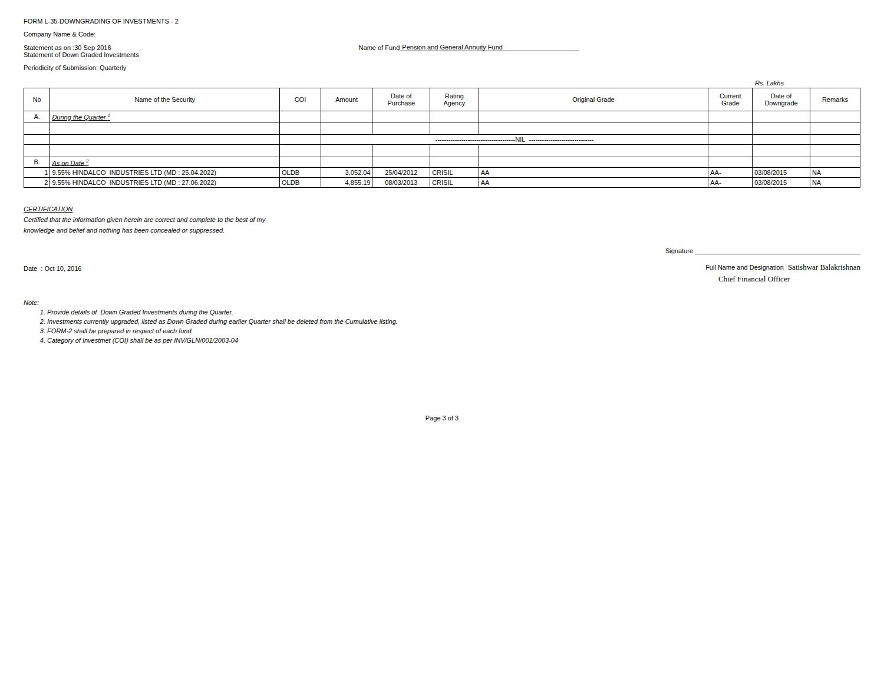FORM L-35-DOWNGRADING OF INVESTMENTS - 2
Company Name & Code:
Statement as on :30 Sep 2016 Name of Fund Pension and General Annuity Fund
Statement of Down Graded Investments
Periodicity of Submission: Quarterly
Rs. Lakhs
| No | Name of the Security | COI | Amount | Date of Purchase | Rating Agency | Original Grade | Current Grade | Date of Downgrade | Remarks |
| --- | --- | --- | --- | --- | --- | --- | --- | --- | --- |
| A. | During the Quarter 1 | | | | | | | | |
| | | | -------------------------------------NIL ------------------------------ | | | |
| B. | As on Date 2 | | | | | | | | |
| 1 | 9.55% HINDALCO INDUSTRIES LTD (MD : 25.04.2022) | OLDB | 3,052.04 | 25/04/2012 | CRISIL | AA | AA- | 03/08/2015 | NA |
| 2 | 9.55% HINDALCO INDUSTRIES LTD (MD : 27.06.2022) | OLDB | 4,855.19 | 08/03/2013 | CRISIL | AA | AA- | 03/08/2015 | NA |
CERTIFICATION
Certified that the information given herein are correct and complete to the best of my
knowledge and belief and nothing has been concealed or suppressed.
Signature
Date : Oct 10, 2016 Full Name and Designation Satishwar Balakrishnan
Chief Financial Officer
Note:
Provide details of Down Graded Investments during the Quarter.
Investments currently upgraded, listed as Down Graded during earlier Quarter shall be deleted from the Cumulative listing.
FORM-2 shall be prepared in respect of each fund.
Category of Investmet (COI) shall be as per INV/GLN/001/2003-04
Page 3 of 3